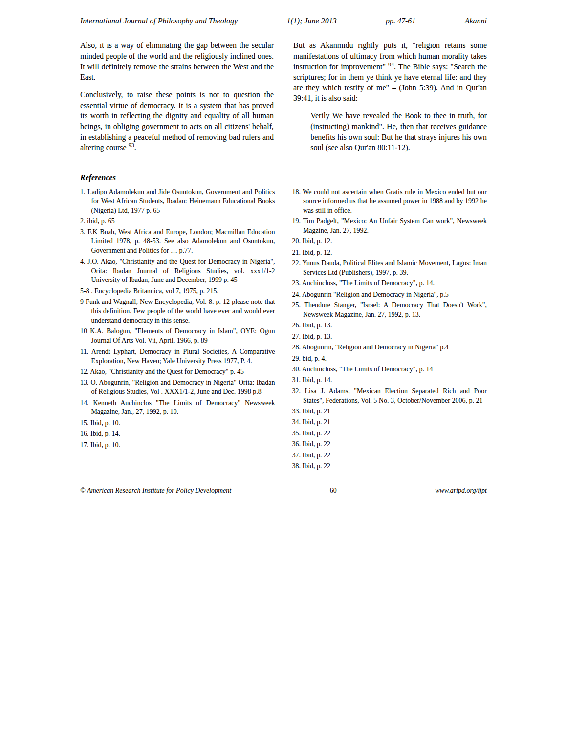International Journal of Philosophy and Theology 1(1); June 2013 pp. 47-61 Akanni
Also, it is a way of eliminating the gap between the secular minded people of the world and the religiously inclined ones. It will definitely remove the strains between the West and the East.
Conclusively, to raise these points is not to question the essential virtue of democracy. It is a system that has proved its worth in reflecting the dignity and equality of all human beings, in obliging government to acts on all citizens' behalf, in establishing a peaceful method of removing bad rulers and altering course 93.
But as Akanmidu rightly puts it, "religion retains some manifestations of ultimacy from which human morality takes instruction for improvement" 94. The Bible says: "Search the scriptures; for in them ye think ye have eternal life: and they are they which testify of me" – (John 5:39). And in Qur'an 39:41, it is also said:
Verily We have revealed the Book to thee in truth, for (instructing) mankind". He, then that receives guidance benefits his own soul: But he that strays injures his own soul (see also Qur'an 80:11-12).
References
1. Ladipo Adamolekun and Jide Osuntokun, Government and Politics for West African Students, Ibadan: Heinemann Educational Books (Nigeria) Ltd, 1977 p. 65
2. ibid, p. 65
3. F.K Buah, West Africa and Europe, London; Macmillan Education Limited 1978, p. 48-53. See also Adamolekun and Osuntokun, Government and Politics for … p.77.
4. J.O. Akao, "Christianity and the Quest for Democracy in Nigeria", Orita: Ibadan Journal of Religious Studies, vol. xxx1/1-2 University of Ibadan, June and December, 1999 p. 45
5-8 . Encyclopedia Britannica, vol 7, 1975, p. 215.
9 Funk and Wagnall, New Encyclopedia, Vol. 8. p. 12 please note that this definition. Few people of the world have ever and would ever understand democracy in this sense.
10 K.A. Balogun, "Elements of Democracy in Islam", OYE: Ogun Journal Of Arts Vol. Vii, April, 1966, p. 89
11. Arendt Lyphart, Democracy in Plural Societies, A Comparative Exploration, New Haven; Yale University Press 1977, P. 4.
12. Akao, "Christianity and the Quest for Democracy" p. 45
13. O. Abogunrin, "Religion and Democracy in Nigeria" Orita: Ibadan of Religious Studies, Vol . XXX1/1-2, June and Dec. 1998 p.8
14. Kenneth Auchinclos "The Limits of Democracy" Newsweek Magazine, Jan., 27, 1992, p. 10.
15. Ibid, p. 10.
16. Ibid, p. 14.
17. Ibid, p. 10.
18. We could not ascertain when Gratis rule in Mexico ended but our source informed us that he assumed power in 1988 and by 1992 he was still in office.
19. Tim Padgelt, "Mexico: An Unfair System Can work", Newsweek Magzine, Jan. 27, 1992.
20. Ibid, p. 12.
21. Ibid, p. 12.
22. Yunus Dauda, Political Elites and Islamic Movement, Lagos: Iman Services Ltd (Publishers), 1997, p. 39.
23. Auchincloss, "The Limits of Democracy", p. 14.
24. Abogunrin "Religion and Democracy in Nigeria", p.5
25. Theodore Stanger, "Israel: A Democracy That Doesn't Work", Newsweek Magazine, Jan. 27, 1992, p. 13.
26. Ibid, p. 13.
27. Ibid, p. 13.
28. Abogunrin, "Religion and Democracy in Nigeria" p.4
29. bid, p. 4.
30. Auchincloss, "The Limits of Democracy", p. 14
31. Ibid, p. 14.
32. Lisa J. Adams, "Mexican Election Separated Rich and Poor States", Federations, Vol. 5 No. 3, October/November 2006, p. 21
33. Ibid, p. 21
34. Ibid, p. 21
35. Ibid, p. 22
36. Ibid, p. 22
37. Ibid, p. 22
38. Ibid, p. 22
© American Research Institute for Policy Development 60 www.aripd.org/ijpt